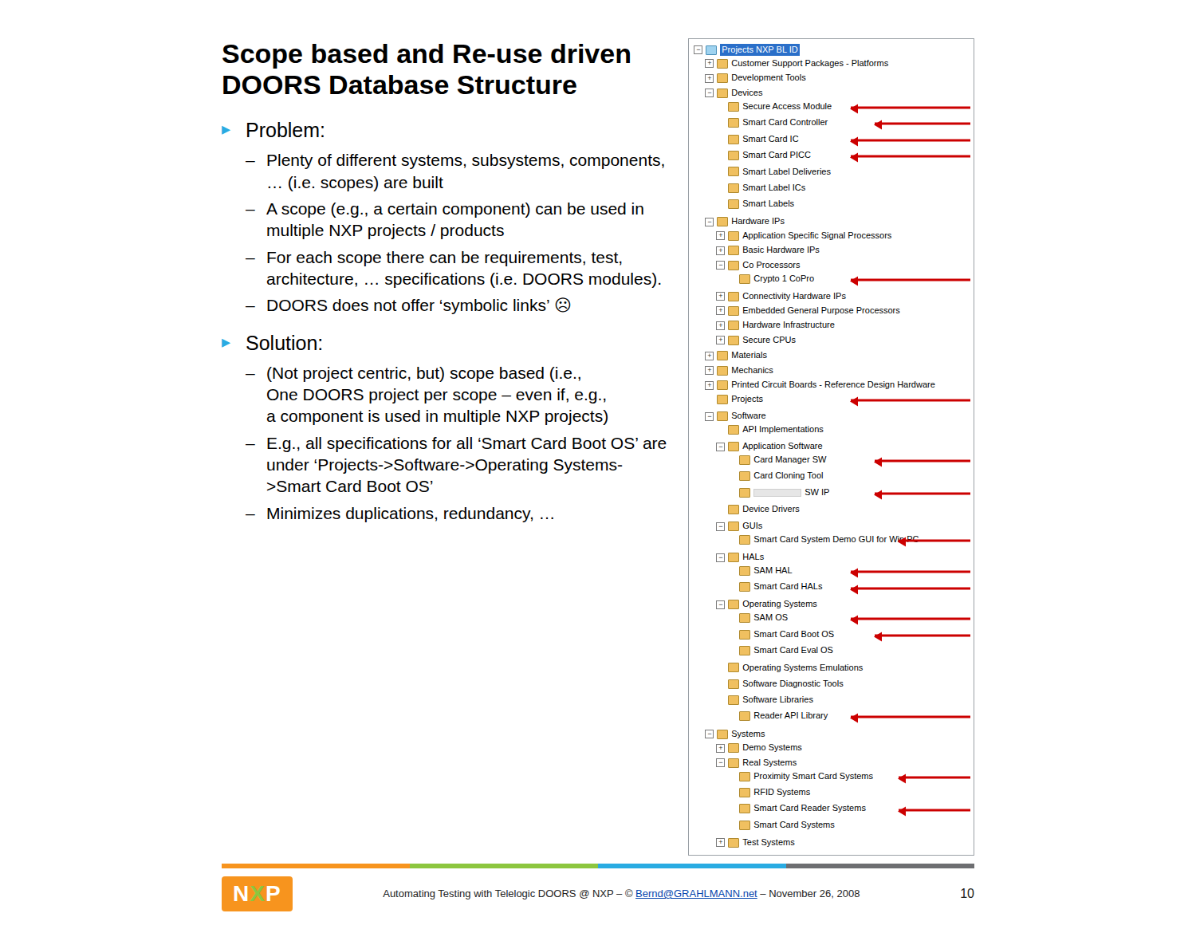Scope based and Re-use driven
DOORS Database Structure
Problem:
Plenty of different systems, subsystems, components, … (i.e. scopes) are built
A scope (e.g., a certain component) can be used in multiple NXP projects / products
For each scope there can be requirements, test, architecture, … specifications (i.e. DOORS modules).
DOORS does not offer ‘symbolic links’ ☹
Solution:
(Not project centric, but) scope based (i.e.,
One DOORS project per scope – even if, e.g.,
a component is used in multiple NXP projects)
E.g., all specifications for all ‘Smart Card Boot OS’ are under ‘Projects->Software->Operating Systems->Smart Card Boot OS’
Minimizes duplications, redundancy, …
− Projects NXP BL ID
+ Customer Support Packages - Platforms
+ Development Tools
− Devices
Secure Access Module
Smart Card Controller
Smart Card IC
Smart Card PICC
Smart Label Deliveries
Smart Label ICs
Smart Labels
− Hardware IPs
+ Application Specific Signal Processors
+ Basic Hardware IPs
− Co Processors
Crypto 1 CoPro
+ Connectivity Hardware IPs
+ Embedded General Purpose Processors
+ Hardware Infrastructure
+ Secure CPUs
+ Materials
+ Mechanics
+ Printed Circuit Boards - Reference Design Hardware
Projects
− Software
API Implementations
− Application Software
Card Manager SW
Card Cloning Tool
SW IP
Device Drivers
− GUIs
Smart Card System Demo GUI for Win PC
− HALs
SAM HAL
Smart Card HALs
− Operating Systems
SAM OS
Smart Card Boot OS
Smart Card Eval OS
Operating Systems Emulations
Software Diagnostic Tools
Software Libraries
Reader API Library
− Systems
+ Demo Systems
− Real Systems
Proximity Smart Card Systems
RFID Systems
Smart Card Reader Systems
Smart Card Systems
+ Test Systems
NXP
Automating Testing with Telelogic DOORS @ NXP – © Bernd@GRAHLMANN.net – November 26, 2008
10